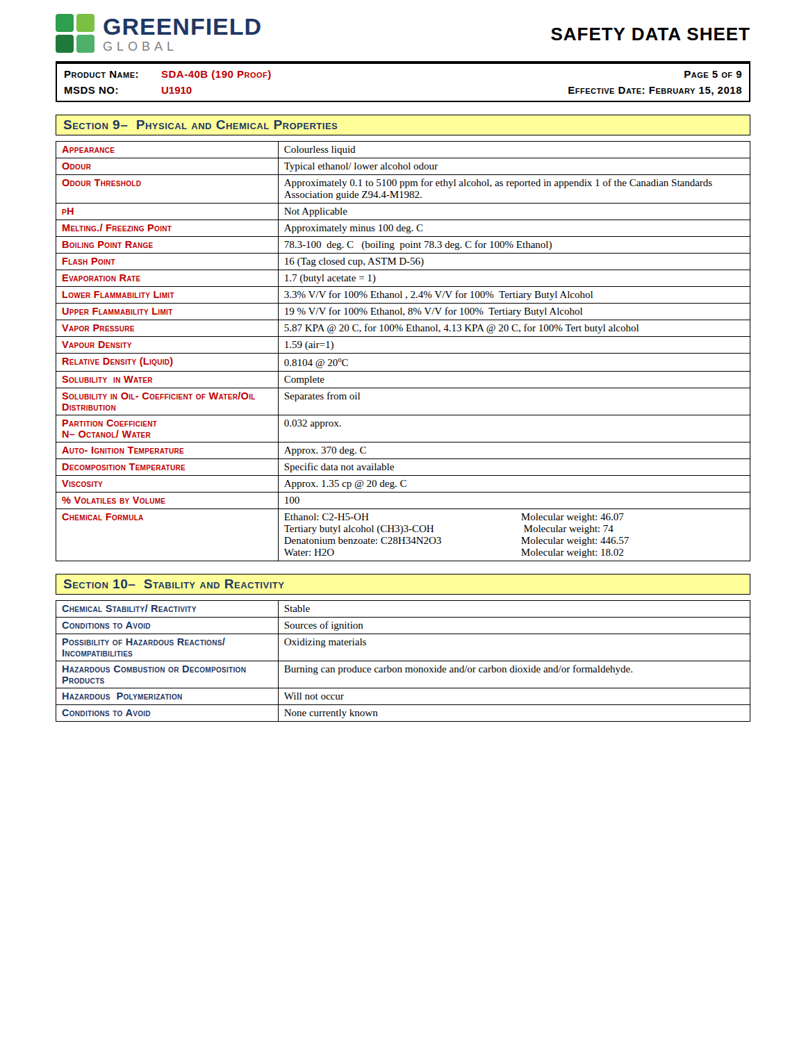GREENFIELD
GLOBAL
SAFETY DATA SHEET
Product Name: SDA-40B (190 Proof)
Page 5 of 9
MSDS NO: U1910
Effective Date: February 15, 2018
Section 9– Physical and Chemical Properties
| Appearance | Colourless liquid |
| Odour | Typical ethanol/ lower alcohol odour |
| Odour Threshold | Approximately 0.1 to 5100 ppm for ethyl alcohol, as reported in appendix 1 of the Canadian Standards Association guide Z94.4-M1982. |
| pH | Not Applicable |
| Melting./ Freezing Point | Approximately minus 100 deg. C |
| Boiling Point Range | 78.3-100 deg. C (boiling point 78.3 deg. C for 100% Ethanol) |
| Flash Point | 16 (Tag closed cup, ASTM D-56) |
| Evaporation Rate | 1.7 (butyl acetate = 1) |
| Lower Flammability Limit | 3.3% V/V for 100% Ethanol , 2.4% V/V for 100% Tertiary Butyl Alcohol |
| Upper Flammability Limit | 19 % V/V for 100% Ethanol, 8% V/V for 100% Tertiary Butyl Alcohol |
| Vapor Pressure | 5.87 KPA @ 20 C, for 100% Ethanol, 4.13 KPA @ 20 C, for 100% Tert butyl alcohol |
| Vapour Density | 1.59 (air=1) |
| Relative Density (Liquid) | 0.8104 @ 20 o C |
| Solubility in Water | Complete |
| Solubility in Oil- Coefficient of Water/Oil Distribution | Separates from oil |
| Partition Coefficient N– Octanol/ Water | 0.032 approx. |
| Auto- Ignition Temperature | Approx. 370 deg. C |
| Decomposition Temperature | Specific data not available |
| Viscosity | Approx. 1.35 cp @ 20 deg. C |
| % Volatiles by Volume | 100 |
| Chemical Formula | Ethanol: C2-H5-OH Molecular weight: 46.07 Tertiary butyl alcohol (CH3)3-COH Molecular weight: 74 Denatonium benzoate: C28H34N2O3 Molecular weight: 446.57 Water: H2O Molecular weight: 18.02 |
Section 10– Stability and Reactivity
| Chemical Stability/ Reactivity | Stable |
| Conditions to Avoid | Sources of ignition |
| Possibility of Hazardous Reactions/ Incompatibilities | Oxidizing materials |
| Hazardous Combustion or Decomposition Products | Burning can produce carbon monoxide and/or carbon dioxide and/or formaldehyde. |
| Hazardous Polymerization | Will not occur |
| Conditions to Avoid | None currently known |